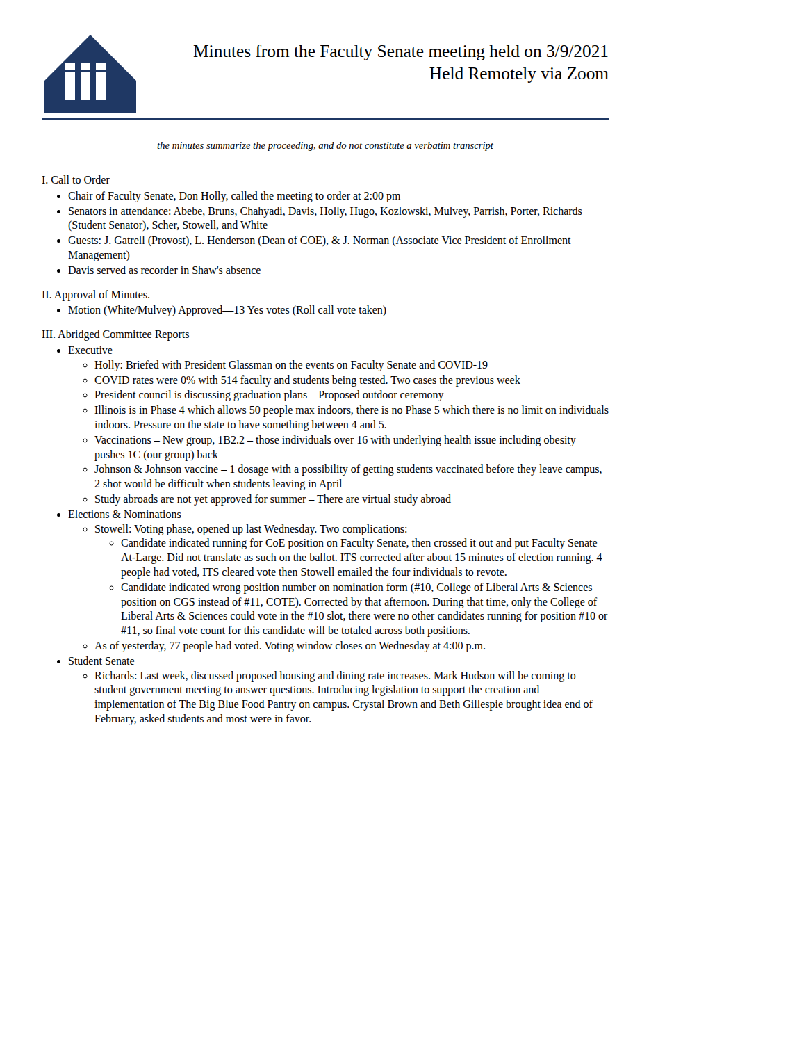Minutes from the Faculty Senate meeting held on 3/9/2021
Held Remotely via Zoom
the minutes summarize the proceeding, and do not constitute a verbatim transcript
I. Call to Order
Chair of Faculty Senate, Don Holly, called the meeting to order at 2:00 pm
Senators in attendance: Abebe, Bruns, Chahyadi, Davis, Holly, Hugo, Kozlowski, Mulvey, Parrish, Porter, Richards (Student Senator), Scher, Stowell, and White
Guests: J. Gatrell (Provost), L. Henderson (Dean of COE), & J. Norman (Associate Vice President of Enrollment Management)
Davis served as recorder in Shaw's absence
II. Approval of Minutes.
Motion (White/Mulvey) Approved—13 Yes votes (Roll call vote taken)
III. Abridged Committee Reports
Executive
Holly: Briefed with President Glassman on the events on Faculty Senate and COVID-19
COVID rates were 0% with 514 faculty and students being tested. Two cases the previous week
President council is discussing graduation plans – Proposed outdoor ceremony
Illinois is in Phase 4 which allows 50 people max indoors, there is no Phase 5 which there is no limit on individuals indoors. Pressure on the state to have something between 4 and 5.
Vaccinations – New group, 1B2.2 – those individuals over 16 with underlying health issue including obesity pushes 1C (our group) back
Johnson & Johnson vaccine – 1 dosage with a possibility of getting students vaccinated before they leave campus, 2 shot would be difficult when students leaving in April
Study abroads are not yet approved for summer – There are virtual study abroad
Elections & Nominations
Stowell: Voting phase, opened up last Wednesday. Two complications:
Candidate indicated running for CoE position on Faculty Senate, then crossed it out and put Faculty Senate At-Large. Did not translate as such on the ballot. ITS corrected after about 15 minutes of election running. 4 people had voted, ITS cleared vote then Stowell emailed the four individuals to revote.
Candidate indicated wrong position number on nomination form (#10, College of Liberal Arts & Sciences position on CGS instead of #11, COTE). Corrected by that afternoon. During that time, only the College of Liberal Arts & Sciences could vote in the #10 slot, there were no other candidates running for position #10 or #11, so final vote count for this candidate will be totaled across both positions.
As of yesterday, 77 people had voted. Voting window closes on Wednesday at 4:00 p.m.
Student Senate
Richards: Last week, discussed proposed housing and dining rate increases. Mark Hudson will be coming to student government meeting to answer questions. Introducing legislation to support the creation and implementation of The Big Blue Food Pantry on campus. Crystal Brown and Beth Gillespie brought idea end of February, asked students and most were in favor.